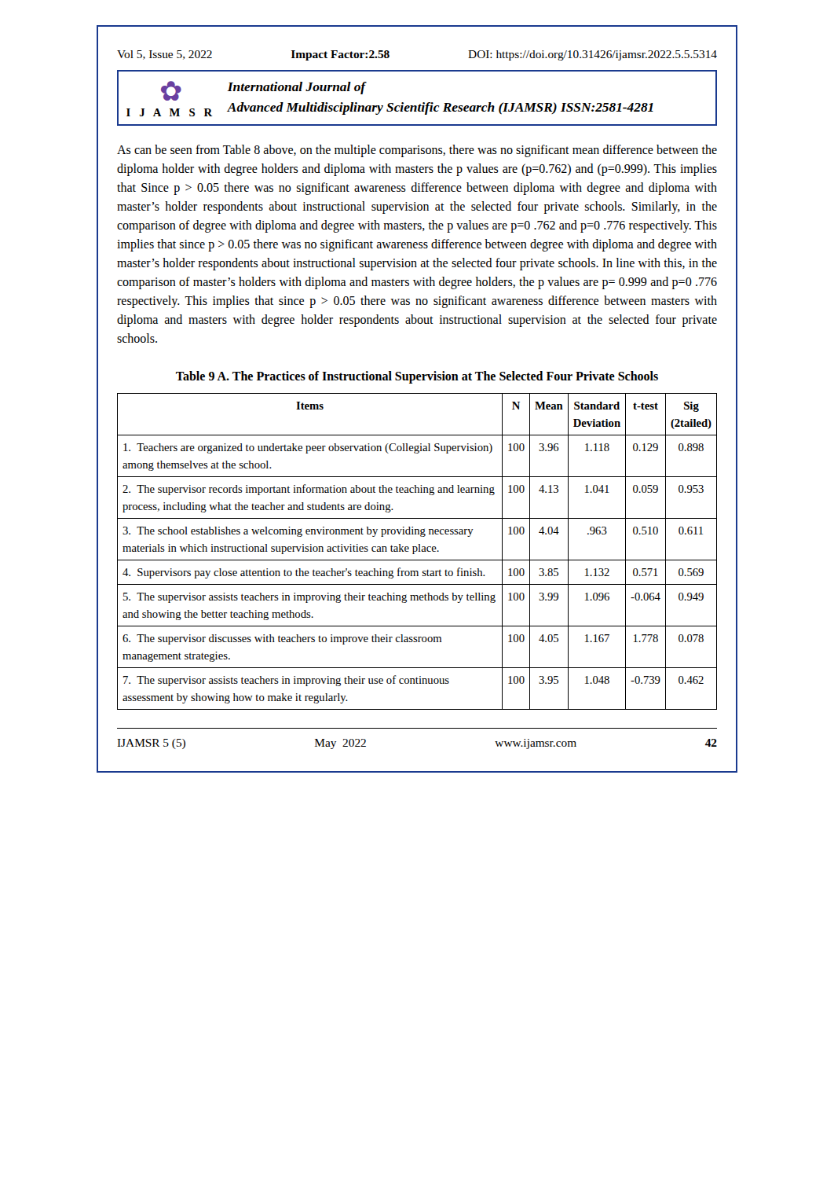Vol 5, Issue 5, 2022 Impact Factor:2.58 DOI: https://doi.org/10.31426/ijamsr.2022.5.5.5314
✿
I J A M S R
International Journal of
Advanced Multidisciplinary Scientific Research (IJAMSR) ISSN:2581-4281
As can be seen from Table 8 above, on the multiple comparisons, there was no significant mean difference between the diploma holder with degree holders and diploma with masters the p values are (p=0.762) and (p=0.999). This implies that Since p > 0.05 there was no significant awareness difference between diploma with degree and diploma with master’s holder respondents about instructional supervision at the selected four private schools. Similarly, in the comparison of degree with diploma and degree with masters, the p values are p=0 .762 and p=0 .776 respectively. This implies that since p > 0.05 there was no significant awareness difference between degree with diploma and degree with master’s holder respondents about instructional supervision at the selected four private schools. In line with this, in the comparison of master’s holders with diploma and masters with degree holders, the p values are p= 0.999 and p=0 .776 respectively. This implies that since p > 0.05 there was no significant awareness difference between masters with diploma and masters with degree holder respondents about instructional supervision at the selected four private schools.
Table 9 A. The Practices of Instructional Supervision at The Selected Four Private Schools
| Items | N | Mean | Standard Deviation | t-test | Sig (2tailed) |
| --- | --- | --- | --- | --- | --- |
| 1. Teachers are organized to undertake peer observation (Collegial Supervision) among themselves at the school. | 100 | 3.96 | 1.118 | 0.129 | 0.898 |
| 2. The supervisor records important information about the teaching and learning process, including what the teacher and students are doing. | 100 | 4.13 | 1.041 | 0.059 | 0.953 |
| 3. The school establishes a welcoming environment by providing necessary materials in which instructional supervision activities can take place. | 100 | 4.04 | .963 | 0.510 | 0.611 |
| 4. Supervisors pay close attention to the teacher's teaching from start to finish. | 100 | 3.85 | 1.132 | 0.571 | 0.569 |
| 5. The supervisor assists teachers in improving their teaching methods by telling and showing the better teaching methods. | 100 | 3.99 | 1.096 | -0.064 | 0.949 |
| 6. The supervisor discusses with teachers to improve their classroom management strategies. | 100 | 4.05 | 1.167 | 1.778 | 0.078 |
| 7. The supervisor assists teachers in improving their use of continuous assessment by showing how to make it regularly. | 100 | 3.95 | 1.048 | -0.739 | 0.462 |
IJAMSR 5 (5) May 2022 www.ijamsr.com 42